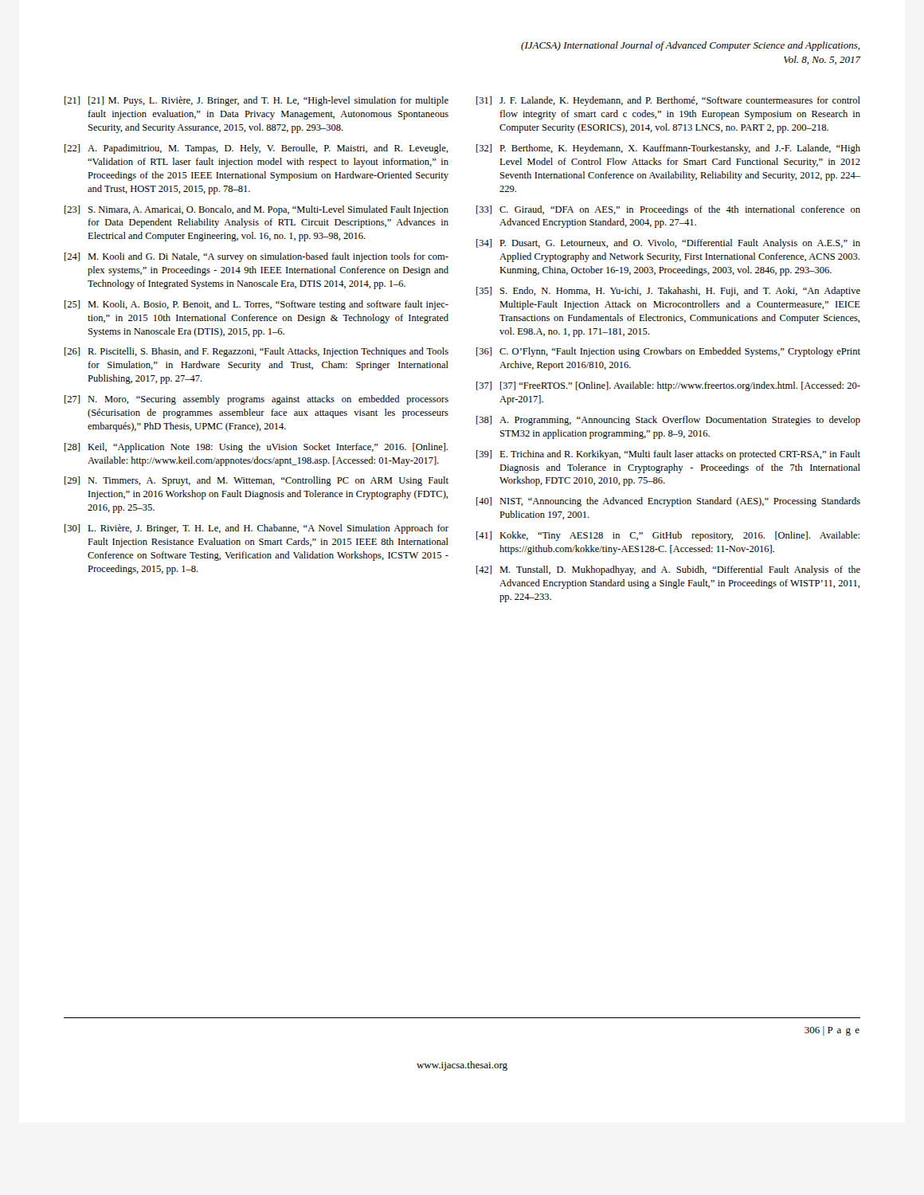(IJACSA) International Journal of Advanced Computer Science and Applications,
Vol. 8, No. 5, 2017
[21][21] M. Puys, L. Rivière, J. Bringer, and T. H. Le, “High-level simulation for multiple fault injection evaluation,” in Data Privacy Management, Autonomous Spontaneous Security, and Security Assurance, 2015, vol. 8872, pp. 293–308.
[22] A. Papadimitriou, M. Tampas, D. Hely, V. Beroulle, P. Maistri, and R. Leveugle, “Validation of RTL laser fault injection model with respect to layout information,” in Proceedings of the 2015 IEEE International Symposium on Hardware-Oriented Security and Trust, HOST 2015, 2015, pp. 78–81.
[23] S. Nimara, A. Amaricai, O. Boncalo, and M. Popa, “Multi-Level Simulated Fault Injection for Data Dependent Reliability Analysis of RTL Circuit Descriptions,” Advances in Electrical and Computer Engineering, vol. 16, no. 1, pp. 93–98, 2016.
[24] M. Kooli and G. Di Natale, “A survey on simulation-based fault injection tools for complex systems,” in Proceedings - 2014 9th IEEE International Conference on Design and Technology of Integrated Systems in Nanoscale Era, DTIS 2014, 2014, pp. 1–6.
[25] M. Kooli, A. Bosio, P. Benoit, and L. Torres, “Software testing and software fault injection,” in 2015 10th International Conference on Design & Technology of Integrated Systems in Nanoscale Era (DTIS), 2015, pp. 1–6.
[26] R. Piscitelli, S. Bhasin, and F. Regazzoni, “Fault Attacks, Injection Techniques and Tools for Simulation,” in Hardware Security and Trust, Cham: Springer International Publishing, 2017, pp. 27–47.
[27] N. Moro, “Securing assembly programs against attacks on embedded processors (Sécurisation de programmes assembleur face aux attaques visant les processeurs embarqués),” PhD Thesis, UPMC (France), 2014.
[28] Keil, “Application Note 198: Using the uVision Socket Interface,” 2016. [Online]. Available: http://www.keil.com/appnotes/docs/apnt_198.asp. [Accessed: 01-May-2017].
[29] N. Timmers, A. Spruyt, and M. Witteman, “Controlling PC on ARM Using Fault Injection,” in 2016 Workshop on Fault Diagnosis and Tolerance in Cryptography (FDTC), 2016, pp. 25–35.
[30] L. Rivière, J. Bringer, T. H. Le, and H. Chabanne, “A Novel Simulation Approach for Fault Injection Resistance Evaluation on Smart Cards,” in 2015 IEEE 8th International Conference on Software Testing, Verification and Validation Workshops, ICSTW 2015 - Proceedings, 2015, pp. 1–8.
[31] J. F. Lalande, K. Heydemann, and P. Berthomé, “Software countermeasures for control flow integrity of smart card c codes,” in 19th European Symposium on Research in Computer Security (ESORICS), 2014, vol. 8713 LNCS, no. PART 2, pp. 200–218.
[32] P. Berthome, K. Heydemann, X. Kauffmann-Tourkestansky, and J.-F. Lalande, “High Level Model of Control Flow Attacks for Smart Card Functional Security,” in 2012 Seventh International Conference on Availability, Reliability and Security, 2012, pp. 224–229.
[33] C. Giraud, “DFA on AES,” in Proceedings of the 4th international conference on Advanced Encryption Standard, 2004, pp. 27–41.
[34] P. Dusart, G. Letourneux, and O. Vivolo, “Differential Fault Analysis on A.E.S,” in Applied Cryptography and Network Security, First International Conference, ACNS 2003. Kunming, China, October 16-19, 2003, Proceedings, 2003, vol. 2846, pp. 293–306.
[35] S. Endo, N. Homma, H. Yu-ichi, J. Takahashi, H. Fuji, and T. Aoki, “An Adaptive Multiple-Fault Injection Attack on Microcontrollers and a Countermeasure,” IEICE Transactions on Fundamentals of Electronics, Communications and Computer Sciences, vol. E98.A, no. 1, pp. 171–181, 2015.
[36] C. O’Flynn, “Fault Injection using Crowbars on Embedded Systems,” Cryptology ePrint Archive, Report 2016/810, 2016.
[37][37] “FreeRTOS.” [Online]. Available: http://www.freertos.org/index.html. [Accessed: 20-Apr-2017].
[38] A. Programming, “Announcing Stack Overflow Documentation Strategies to develop STM32 in application programming,” pp. 8–9, 2016.
[39] E. Trichina and R. Korkikyan, “Multi fault laser attacks on protected CRT-RSA,” in Fault Diagnosis and Tolerance in Cryptography - Proceedings of the 7th International Workshop, FDTC 2010, 2010, pp. 75–86.
[40] NIST, “Announcing the Advanced Encryption Standard (AES),” Processing Standards Publication 197, 2001.
[41] Kokke, “Tiny AES128 in C,” GitHub repository, 2016. [Online]. Available: https://github.com/kokke/tiny-AES128-C. [Accessed: 11-Nov-2016].
[42] M. Tunstall, D. Mukhopadhyay, and A. Subidh, “Differential Fault Analysis of the Advanced Encryption Standard using a Single Fault,” in Proceedings of WISTP’11, 2011, pp. 224–233.
306 | P a g e
www.ijacsa.thesai.org